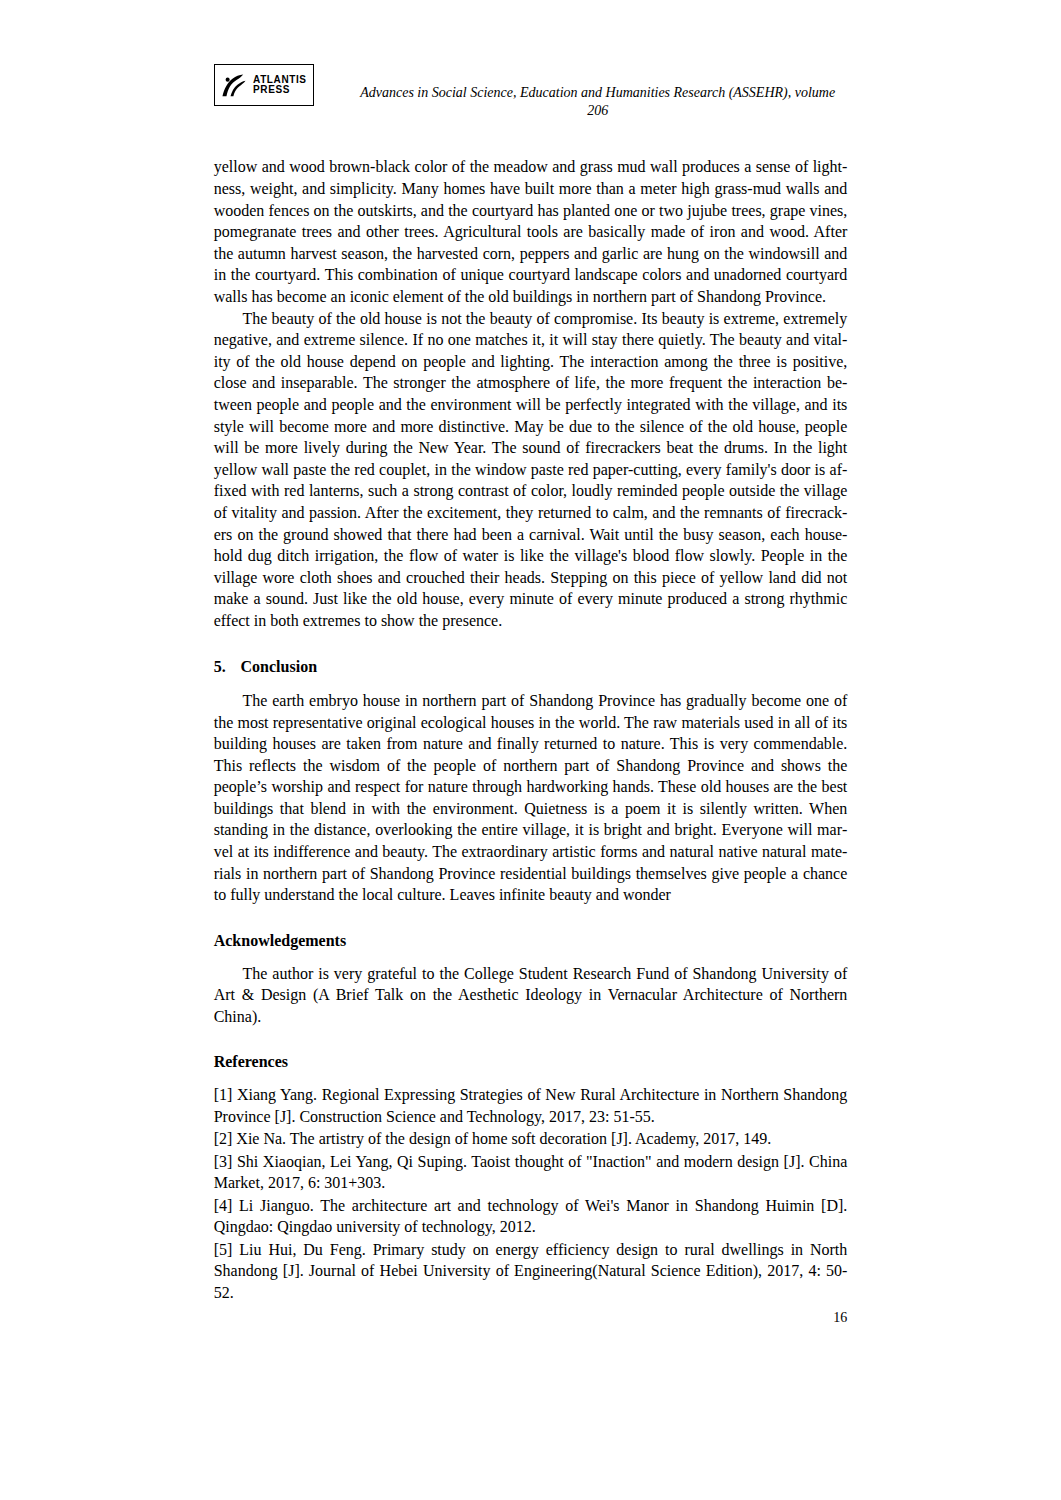ATLANTIS PRESS
Advances in Social Science, Education and Humanities Research (ASSEHR), volume 206
yellow and wood brown-black color of the meadow and grass mud wall produces a sense of lightness, weight, and simplicity. Many homes have built more than a meter high grass-mud walls and wooden fences on the outskirts, and the courtyard has planted one or two jujube trees, grape vines, pomegranate trees and other trees. Agricultural tools are basically made of iron and wood. After the autumn harvest season, the harvested corn, peppers and garlic are hung on the windowsill and in the courtyard. This combination of unique courtyard landscape colors and unadorned courtyard walls has become an iconic element of the old buildings in northern part of Shandong Province.
The beauty of the old house is not the beauty of compromise. Its beauty is extreme, extremely negative, and extreme silence. If no one matches it, it will stay there quietly. The beauty and vitality of the old house depend on people and lighting. The interaction among the three is positive, close and inseparable. The stronger the atmosphere of life, the more frequent the interaction between people and people and the environment will be perfectly integrated with the village, and its style will become more and more distinctive. May be due to the silence of the old house, people will be more lively during the New Year. The sound of firecrackers beat the drums. In the light yellow wall paste the red couplet, in the window paste red paper-cutting, every family's door is affixed with red lanterns, such a strong contrast of color, loudly reminded people outside the village of vitality and passion. After the excitement, they returned to calm, and the remnants of firecrackers on the ground showed that there had been a carnival. Wait until the busy season, each household dug ditch irrigation, the flow of water is like the village's blood flow slowly. People in the village wore cloth shoes and crouched their heads. Stepping on this piece of yellow land did not make a sound. Just like the old house, every minute of every minute produced a strong rhythmic effect in both extremes to show the presence.
5. Conclusion
The earth embryo house in northern part of Shandong Province has gradually become one of the most representative original ecological houses in the world. The raw materials used in all of its building houses are taken from nature and finally returned to nature. This is very commendable. This reflects the wisdom of the people of northern part of Shandong Province and shows the people’s worship and respect for nature through hardworking hands. These old houses are the best buildings that blend in with the environment. Quietness is a poem it is silently written. When standing in the distance, overlooking the entire village, it is bright and bright. Everyone will marvel at its indifference and beauty. The extraordinary artistic forms and natural native natural materials in northern part of Shandong Province residential buildings themselves give people a chance to fully understand the local culture. Leaves infinite beauty and wonder
Acknowledgements
The author is very grateful to the College Student Research Fund of Shandong University of Art & Design (A Brief Talk on the Aesthetic Ideology in Vernacular Architecture of Northern China).
References
[1] Xiang Yang. Regional Expressing Strategies of New Rural Architecture in Northern Shandong Province [J]. Construction Science and Technology, 2017, 23: 51-55.
[2] Xie Na. The artistry of the design of home soft decoration [J]. Academy, 2017, 149.
[3] Shi Xiaoqian, Lei Yang, Qi Suping. Taoist thought of "Inaction" and modern design [J]. China Market, 2017, 6: 301+303.
[4] Li Jianguo. The architecture art and technology of Wei's Manor in Shandong Huimin [D]. Qingdao: Qingdao university of technology, 2012.
[5] Liu Hui, Du Feng. Primary study on energy efficiency design to rural dwellings in North Shandong [J]. Journal of Hebei University of Engineering(Natural Science Edition), 2017, 4: 50-52.
16